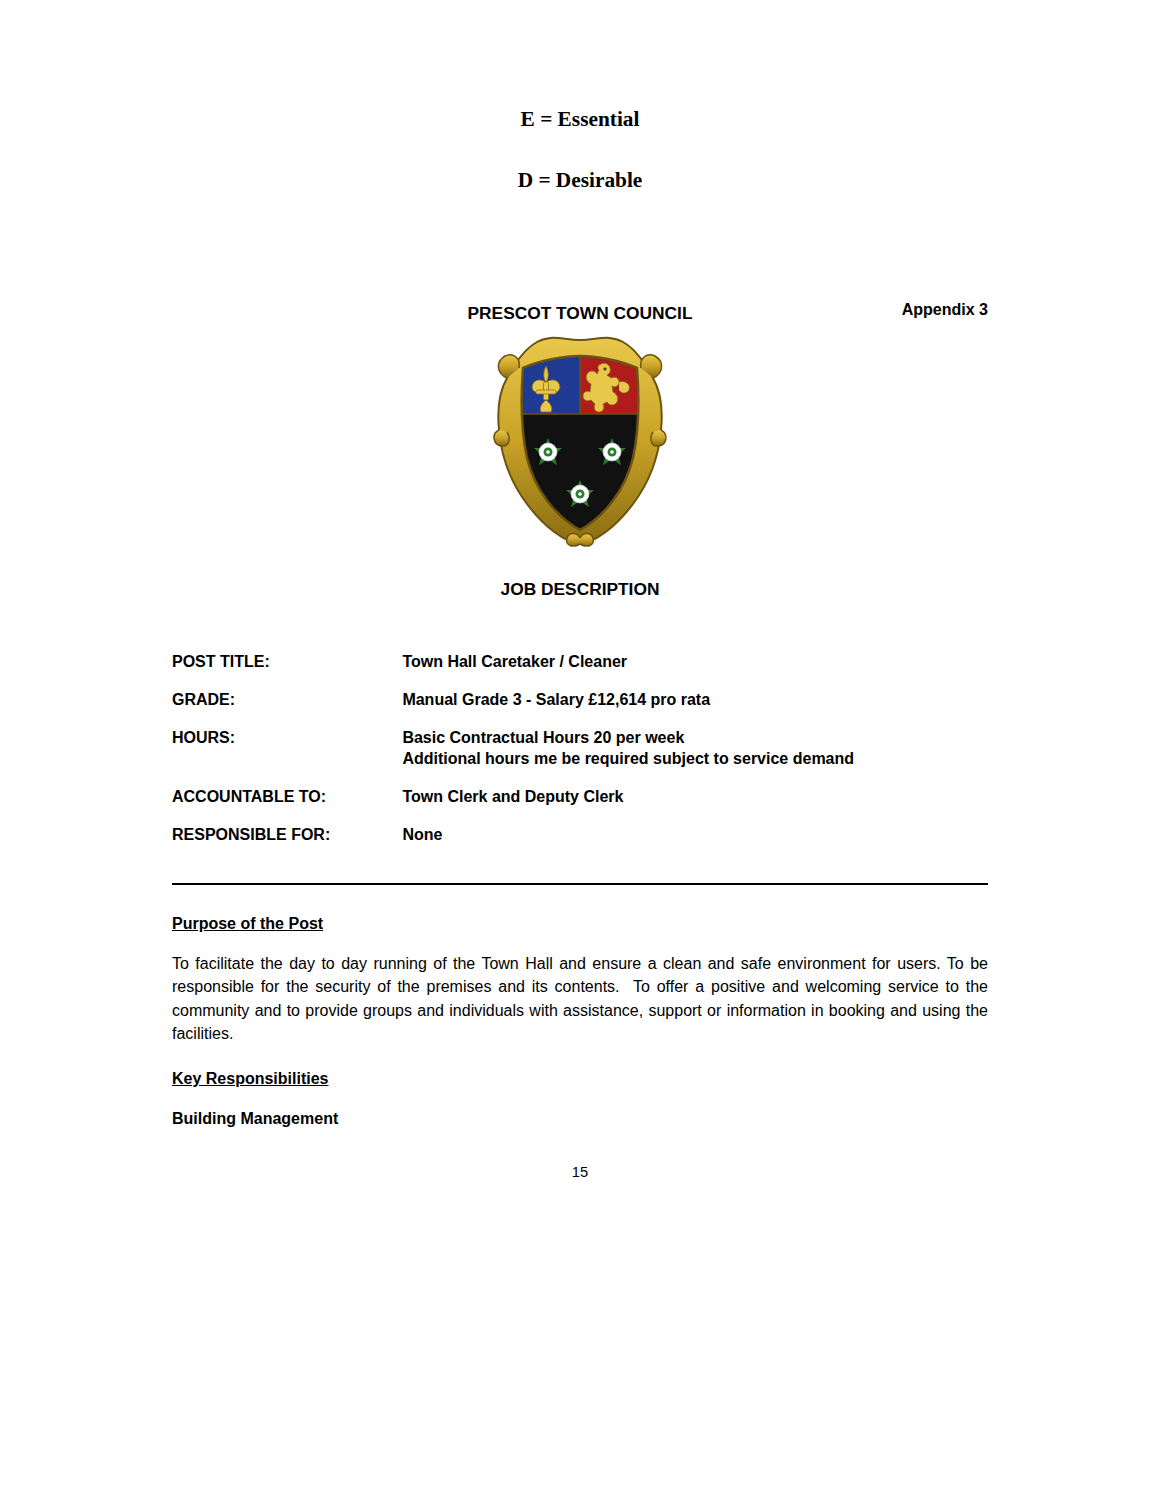E = Essential
D = Desirable
Appendix 3
PRESCOT TOWN COUNCIL
JOB DESCRIPTION
| POST TITLE: | Town Hall Caretaker / Cleaner |
| GRADE: | Manual Grade 3 - Salary £12,614 pro rata |
| HOURS: | Basic Contractual Hours 20 per week Additional hours me be required subject to service demand |
| ACCOUNTABLE TO: | Town Clerk and Deputy Clerk |
| RESPONSIBLE FOR: | None |
Purpose of the Post
To facilitate the day to day running of the Town Hall and ensure a clean and safe environment for users. To be responsible for the security of the premises and its contents. To offer a positive and welcoming service to the community and to provide groups and individuals with assistance, support or information in booking and using the facilities.
Key Responsibilities
Building Management
15